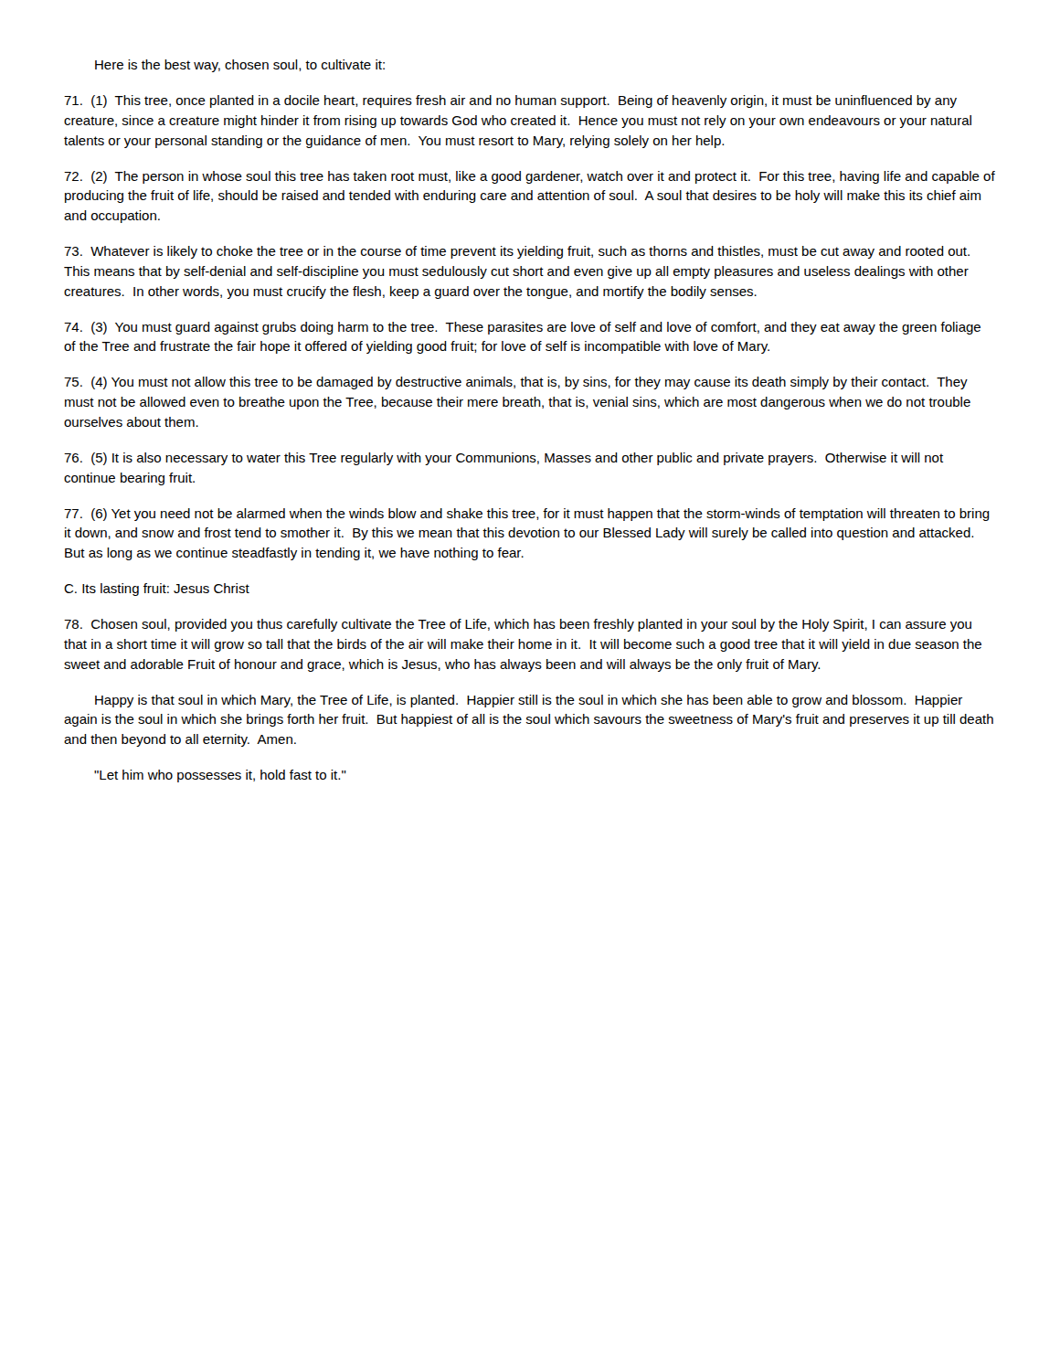Here is the best way, chosen soul, to cultivate it:
71. (1) This tree, once planted in a docile heart, requires fresh air and no human support. Being of heavenly origin, it must be uninfluenced by any creature, since a creature might hinder it from rising up towards God who created it. Hence you must not rely on your own endeavours or your natural talents or your personal standing or the guidance of men. You must resort to Mary, relying solely on her help.
72. (2) The person in whose soul this tree has taken root must, like a good gardener, watch over it and protect it. For this tree, having life and capable of producing the fruit of life, should be raised and tended with enduring care and attention of soul. A soul that desires to be holy will make this its chief aim and occupation.
73. Whatever is likely to choke the tree or in the course of time prevent its yielding fruit, such as thorns and thistles, must be cut away and rooted out. This means that by self-denial and self-discipline you must sedulously cut short and even give up all empty pleasures and useless dealings with other creatures. In other words, you must crucify the flesh, keep a guard over the tongue, and mortify the bodily senses.
74. (3) You must guard against grubs doing harm to the tree. These parasites are love of self and love of comfort, and they eat away the green foliage of the Tree and frustrate the fair hope it offered of yielding good fruit; for love of self is incompatible with love of Mary.
75. (4) You must not allow this tree to be damaged by destructive animals, that is, by sins, for they may cause its death simply by their contact. They must not be allowed even to breathe upon the Tree, because their mere breath, that is, venial sins, which are most dangerous when we do not trouble ourselves about them.
76. (5) It is also necessary to water this Tree regularly with your Communions, Masses and other public and private prayers. Otherwise it will not continue bearing fruit.
77. (6) Yet you need not be alarmed when the winds blow and shake this tree, for it must happen that the storm-winds of temptation will threaten to bring it down, and snow and frost tend to smother it. By this we mean that this devotion to our Blessed Lady will surely be called into question and attacked. But as long as we continue steadfastly in tending it, we have nothing to fear.
C. Its lasting fruit: Jesus Christ
78. Chosen soul, provided you thus carefully cultivate the Tree of Life, which has been freshly planted in your soul by the Holy Spirit, I can assure you that in a short time it will grow so tall that the birds of the air will make their home in it. It will become such a good tree that it will yield in due season the sweet and adorable Fruit of honour and grace, which is Jesus, who has always been and will always be the only fruit of Mary.
Happy is that soul in which Mary, the Tree of Life, is planted. Happier still is the soul in which she has been able to grow and blossom. Happier again is the soul in which she brings forth her fruit. But happiest of all is the soul which savours the sweetness of Mary's fruit and preserves it up till death and then beyond to all eternity. Amen.
"Let him who possesses it, hold fast to it."